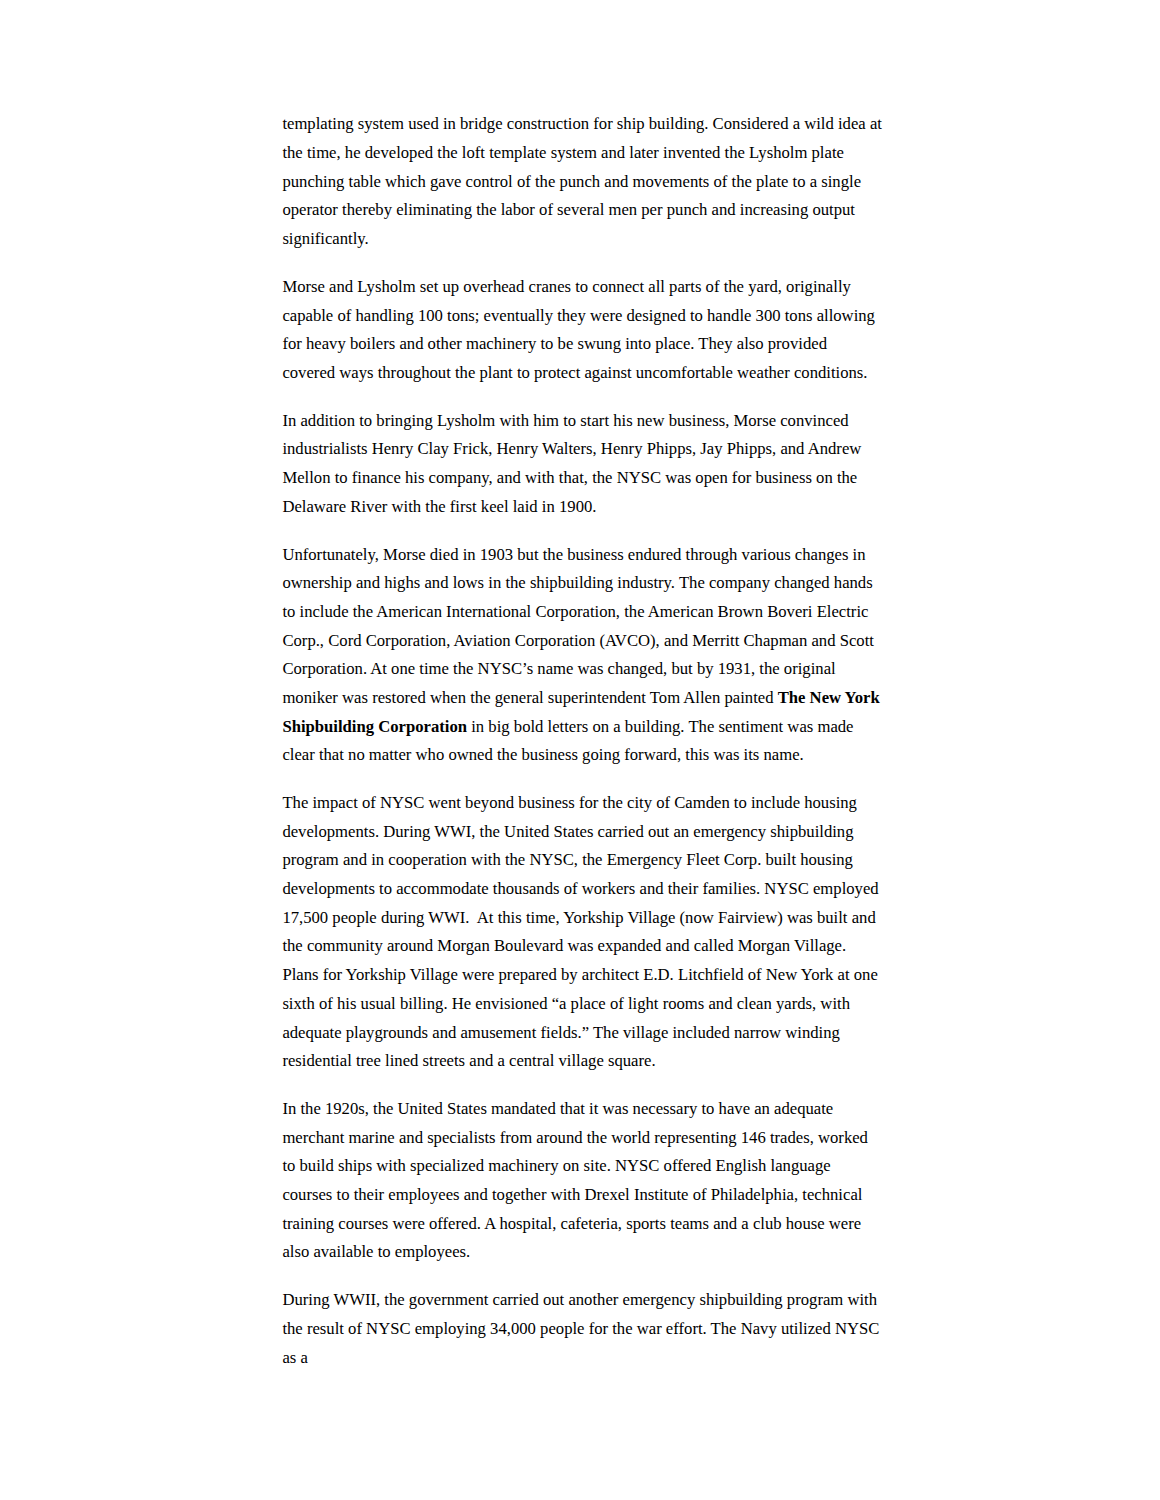templating system used in bridge construction for ship building. Considered a wild idea at the time, he developed the loft template system and later invented the Lysholm plate punching table which gave control of the punch and movements of the plate to a single operator thereby eliminating the labor of several men per punch and increasing output significantly.
Morse and Lysholm set up overhead cranes to connect all parts of the yard, originally capable of handling 100 tons; eventually they were designed to handle 300 tons allowing for heavy boilers and other machinery to be swung into place. They also provided covered ways throughout the plant to protect against uncomfortable weather conditions.
In addition to bringing Lysholm with him to start his new business, Morse convinced industrialists Henry Clay Frick, Henry Walters, Henry Phipps, Jay Phipps, and Andrew Mellon to finance his company, and with that, the NYSC was open for business on the Delaware River with the first keel laid in 1900.
Unfortunately, Morse died in 1903 but the business endured through various changes in ownership and highs and lows in the shipbuilding industry. The company changed hands to include the American International Corporation, the American Brown Boveri Electric Corp., Cord Corporation, Aviation Corporation (AVCO), and Merritt Chapman and Scott Corporation. At one time the NYSC’s name was changed, but by 1931, the original moniker was restored when the general superintendent Tom Allen painted The New York Shipbuilding Corporation in big bold letters on a building. The sentiment was made clear that no matter who owned the business going forward, this was its name.
The impact of NYSC went beyond business for the city of Camden to include housing developments. During WWI, the United States carried out an emergency shipbuilding program and in cooperation with the NYSC, the Emergency Fleet Corp. built housing developments to accommodate thousands of workers and their families. NYSC employed 17,500 people during WWI. At this time, Yorkship Village (now Fairview) was built and the community around Morgan Boulevard was expanded and called Morgan Village. Plans for Yorkship Village were prepared by architect E.D. Litchfield of New York at one sixth of his usual billing. He envisioned “a place of light rooms and clean yards, with adequate playgrounds and amusement fields.” The village included narrow winding residential tree lined streets and a central village square.
In the 1920s, the United States mandated that it was necessary to have an adequate merchant marine and specialists from around the world representing 146 trades, worked to build ships with specialized machinery on site. NYSC offered English language courses to their employees and together with Drexel Institute of Philadelphia, technical training courses were offered. A hospital, cafeteria, sports teams and a club house were also available to employees.
During WWII, the government carried out another emergency shipbuilding program with the result of NYSC employing 34,000 people for the war effort. The Navy utilized NYSC as a